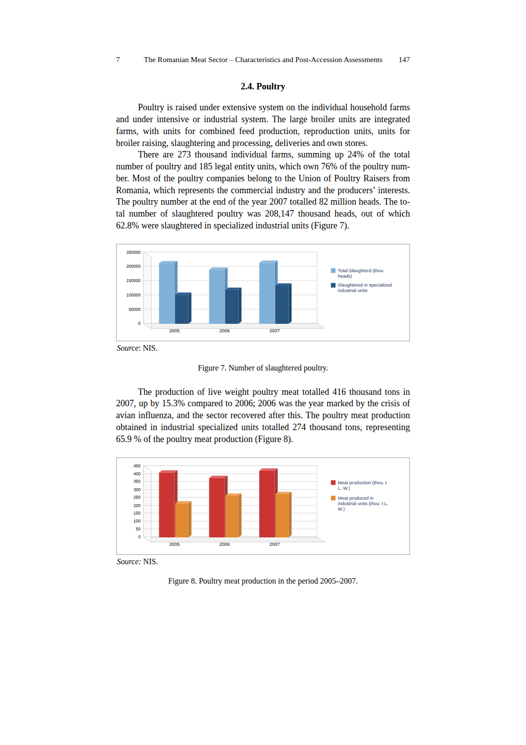7 The Romanian Meat Sector – Characteristics and Post-Accession Assessments 147
2.4. Poultry
Poultry is raised under extensive system on the individual household farms and under intensive or industrial system. The large broiler units are integrated farms, with units for combined feed production, reproduction units, units for broiler raising, slaughtering and processing, deliveries and own stores.
There are 273 thousand individual farms, summing up 24% of the total number of poultry and 185 legal entity units, which own 76% of the poultry number. Most of the poultry companies belong to the Union of Poultry Raisers from Romania, which represents the commercial industry and the producers’ interests. The poultry number at the end of the year 2007 totalled 82 million heads. The total number of slaughtered poultry was 208,147 thousand heads, out of which 62.8% were slaughtered in specialized industrial units (Figure 7).
250000 200000 150000 100000 50000 0 2005 2006 2007 Total Slaughterd (thou. heads) Slaughtered in specialized industrial units
Source: NIS.
Figure 7. Number of slaughtered poultry.
The production of live weight poultry meat totalled 416 thousand tons in 2007, up by 15.3% compared to 2006; 2006 was the year marked by the crisis of avian influenza, and the sector recovered after this. The poultry meat production obtained in industrial specialized units totalled 274 thousand tons, representing 65.9 % of the poultry meat production (Figure 8).
450 400 350 300 250 200 150 100 50 0 2005 2006 2007 Meat production (thou. t L. W.) Meat produced in industrial units (thou. t L. W.)
Source: NIS.
Figure 8. Poultry meat production in the period 2005–2007.